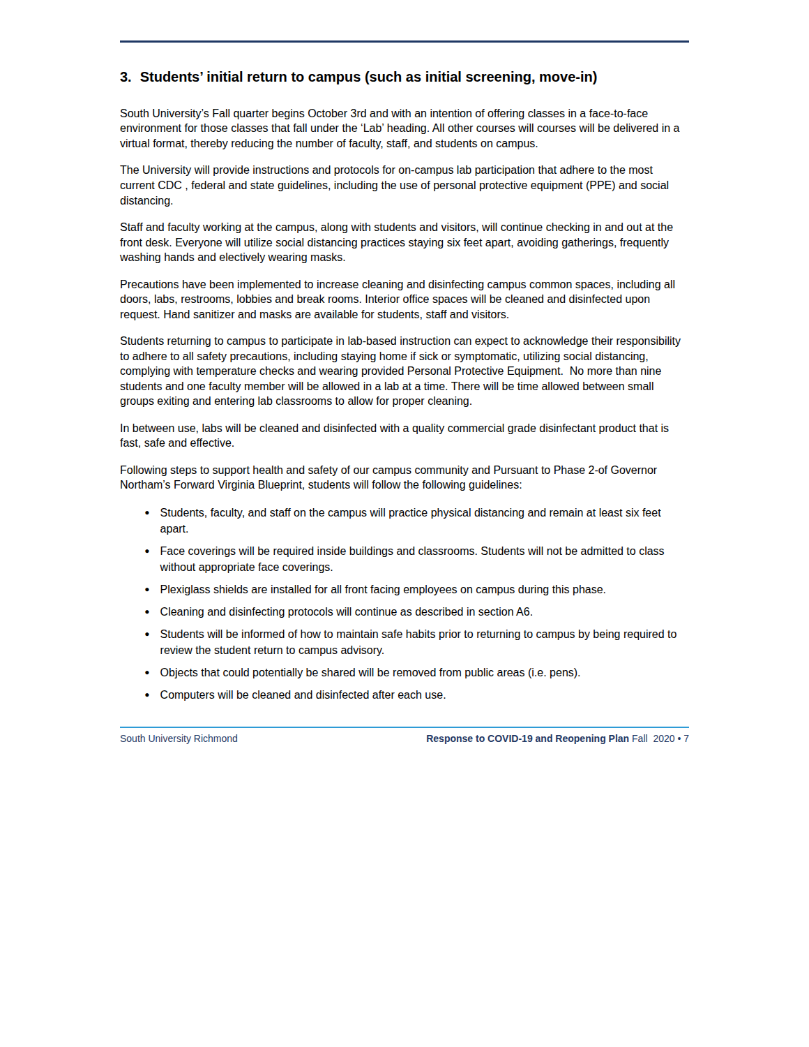3. Students’ initial return to campus (such as initial screening, move-in)
South University’s Fall quarter begins October 3rd and with an intention of offering classes in a face-to-face environment for those classes that fall under the ‘Lab’ heading. All other courses will courses will be delivered in a virtual format, thereby reducing the number of faculty, staff, and students on campus.
The University will provide instructions and protocols for on-campus lab participation that adhere to the most current CDC , federal and state guidelines, including the use of personal protective equipment (PPE) and social distancing.
Staff and faculty working at the campus, along with students and visitors, will continue checking in and out at the front desk. Everyone will utilize social distancing practices staying six feet apart, avoiding gatherings, frequently washing hands and electively wearing masks.
Precautions have been implemented to increase cleaning and disinfecting campus common spaces, including all doors, labs, restrooms, lobbies and break rooms. Interior office spaces will be cleaned and disinfected upon request. Hand sanitizer and masks are available for students, staff and visitors.
Students returning to campus to participate in lab-based instruction can expect to acknowledge their responsibility to adhere to all safety precautions, including staying home if sick or symptomatic, utilizing social distancing, complying with temperature checks and wearing provided Personal Protective Equipment. No more than nine students and one faculty member will be allowed in a lab at a time. There will be time allowed between small groups exiting and entering lab classrooms to allow for proper cleaning.
In between use, labs will be cleaned and disinfected with a quality commercial grade disinfectant product that is fast, safe and effective.
Following steps to support health and safety of our campus community and Pursuant to Phase 2-of Governor Northam’s Forward Virginia Blueprint, students will follow the following guidelines:
Students, faculty, and staff on the campus will practice physical distancing and remain at least six feet apart.
Face coverings will be required inside buildings and classrooms. Students will not be admitted to class without appropriate face coverings.
Plexiglass shields are installed for all front facing employees on campus during this phase.
Cleaning and disinfecting protocols will continue as described in section A6.
Students will be informed of how to maintain safe habits prior to returning to campus by being required to review the student return to campus advisory.
Objects that could potentially be shared will be removed from public areas (i.e. pens).
Computers will be cleaned and disinfected after each use.
South University Richmond
Response to COVID-19 and Reopening Plan Fall 2020 • 7